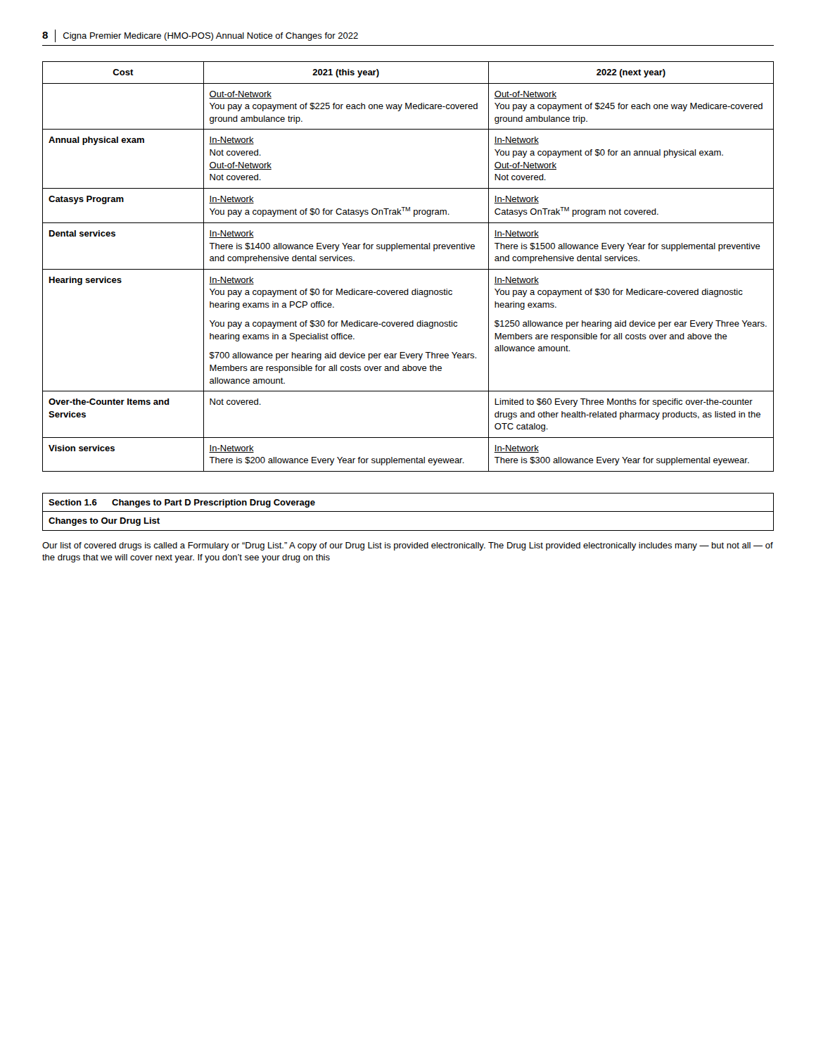8 Cigna Premier Medicare (HMO-POS) Annual Notice of Changes for 2022
| Cost | 2021 (this year) | 2022 (next year) |
| --- | --- | --- |
| | Out-of-Network You pay a copayment of $225 for each one way Medicare-covered ground ambulance trip. | Out-of-Network You pay a copayment of $245 for each one way Medicare-covered ground ambulance trip. |
| Annual physical exam | In-Network Not covered. Out-of-Network Not covered. | In-Network You pay a copayment of $0 for an annual physical exam. Out-of-Network Not covered. |
| Catasys Program | In-Network You pay a copayment of $0 for Catasys OnTrak TM program. | In-Network Catasys OnTrak TM program not covered. |
| Dental services | In-Network There is $1400 allowance Every Year for supplemental preventive and comprehensive dental services. | In-Network There is $1500 allowance Every Year for supplemental preventive and comprehensive dental services. |
| Hearing services | In-Network You pay a copayment of $0 for Medicare-covered diagnostic hearing exams in a PCP office. You pay a copayment of $30 for Medicare-covered diagnostic hearing exams in a Specialist office. $700 allowance per hearing aid device per ear Every Three Years. Members are responsible for all costs over and above the allowance amount. | In-Network You pay a copayment of $30 for Medicare-covered diagnostic hearing exams. $1250 allowance per hearing aid device per ear Every Three Years. Members are responsible for all costs over and above the allowance amount. |
| Over-the-Counter Items and Services | Not covered. | Limited to $60 Every Three Months for specific over-the-counter drugs and other health-related pharmacy products, as listed in the OTC catalog. |
| Vision services | In-Network There is $200 allowance Every Year for supplemental eyewear. | In-Network There is $300 allowance Every Year for supplemental eyewear. |
Section 1.6 Changes to Part D Prescription Drug Coverage
Changes to Our Drug List
Our list of covered drugs is called a Formulary or “Drug List.” A copy of our Drug List is provided electronically. The Drug List provided electronically includes many — but not all — of the drugs that we will cover next year. If you don’t see your drug on this